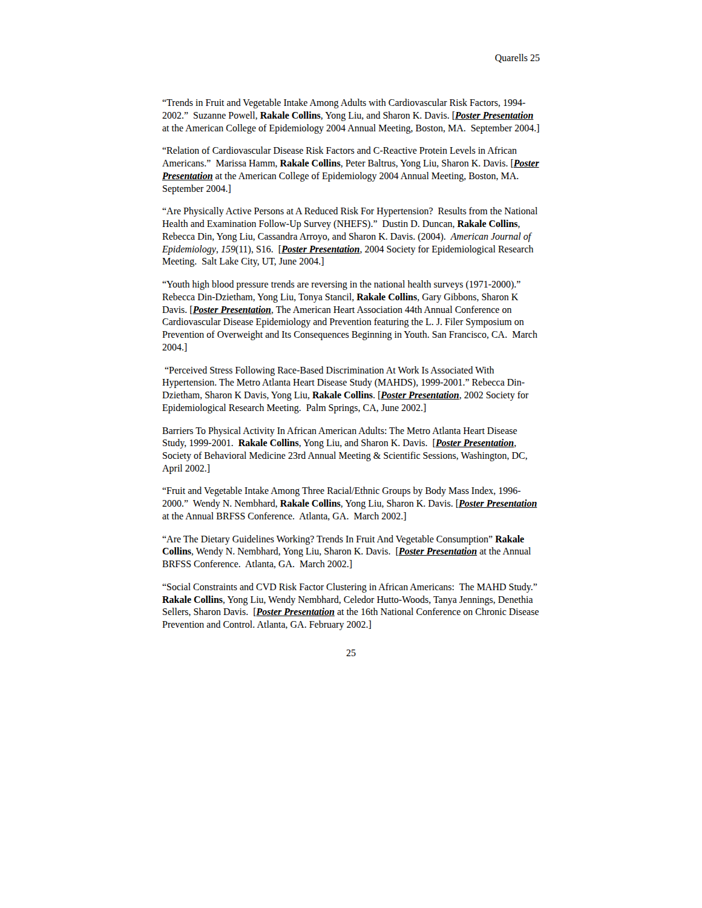Quarells 25
“Trends in Fruit and Vegetable Intake Among Adults with Cardiovascular Risk Factors, 1994-2002.” Suzanne Powell, Rakale Collins, Yong Liu, and Sharon K. Davis. [Poster Presentation at the American College of Epidemiology 2004 Annual Meeting, Boston, MA. September 2004.]
“Relation of Cardiovascular Disease Risk Factors and C-Reactive Protein Levels in African Americans.” Marissa Hamm, Rakale Collins, Peter Baltrus, Yong Liu, Sharon K. Davis. [Poster Presentation at the American College of Epidemiology 2004 Annual Meeting, Boston, MA. September 2004.]
“Are Physically Active Persons at A Reduced Risk For Hypertension? Results from the National Health and Examination Follow-Up Survey (NHEFS).” Dustin D. Duncan, Rakale Collins, Rebecca Din, Yong Liu, Cassandra Arroyo, and Sharon K. Davis. (2004). American Journal of Epidemiology, 159(11), S16. [Poster Presentation, 2004 Society for Epidemiological Research Meeting. Salt Lake City, UT, June 2004.]
“Youth high blood pressure trends are reversing in the national health surveys (1971-2000).” Rebecca Din-Dzietham, Yong Liu, Tonya Stancil, Rakale Collins, Gary Gibbons, Sharon K Davis. [Poster Presentation, The American Heart Association 44th Annual Conference on Cardiovascular Disease Epidemiology and Prevention featuring the L. J. Filer Symposium on Prevention of Overweight and Its Consequences Beginning in Youth. San Francisco, CA. March 2004.]
“Perceived Stress Following Race-Based Discrimination At Work Is Associated With Hypertension. The Metro Atlanta Heart Disease Study (MAHDS), 1999-2001.” Rebecca Din-Dzietham, Sharon K Davis, Yong Liu, Rakale Collins. [Poster Presentation, 2002 Society for Epidemiological Research Meeting. Palm Springs, CA, June 2002.]
Barriers To Physical Activity In African American Adults: The Metro Atlanta Heart Disease Study, 1999-2001. Rakale Collins, Yong Liu, and Sharon K. Davis. [Poster Presentation, Society of Behavioral Medicine 23rd Annual Meeting & Scientific Sessions, Washington, DC, April 2002.]
“Fruit and Vegetable Intake Among Three Racial/Ethnic Groups by Body Mass Index, 1996-2000.” Wendy N. Nembhard, Rakale Collins, Yong Liu, Sharon K. Davis. [Poster Presentation at the Annual BRFSS Conference. Atlanta, GA. March 2002.]
“Are The Dietary Guidelines Working? Trends In Fruit And Vegetable Consumption” Rakale Collins, Wendy N. Nembhard, Yong Liu, Sharon K. Davis. [Poster Presentation at the Annual BRFSS Conference. Atlanta, GA. March 2002.]
“Social Constraints and CVD Risk Factor Clustering in African Americans: The MAHD Study.” Rakale Collins, Yong Liu, Wendy Nembhard, Celedor Hutto-Woods, Tanya Jennings, Denethia Sellers, Sharon Davis. [Poster Presentation at the 16th National Conference on Chronic Disease Prevention and Control. Atlanta, GA. February 2002.]
25